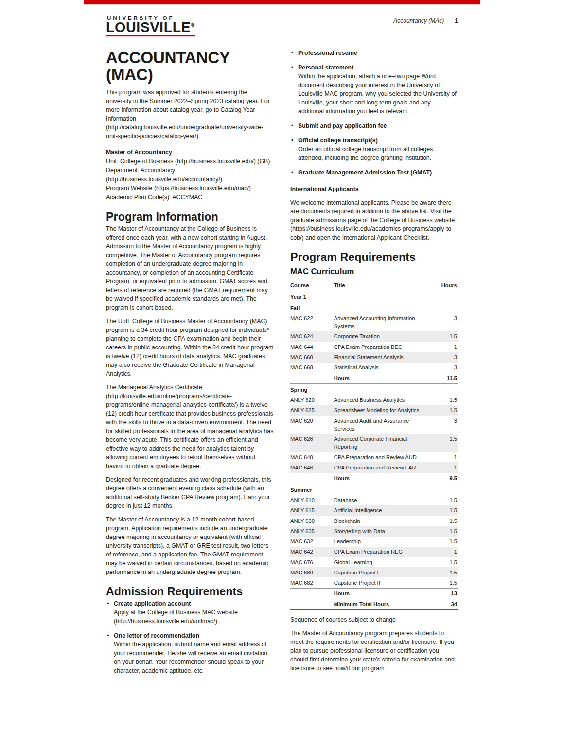UNIVERSITY OF LOUISVILLE®
Accountancy (MAc) 1
ACCOUNTANCY (MAC)
This program was approved for students entering the university in the Summer 2022–Spring 2023 catalog year. For more information about catalog year, go to Catalog Year Information (http://catalog.louisville.edu/undergraduate/university-wide-unit-specific-policies/catalog-year/).
Master of Accountancy
Unit: College of Business (http://business.louisville.edu/) (GB)
Department: Accountancy (http://business.louisville.edu/accountancy/)
Program Website (https://business.louisville.edu/mac/)
Academic Plan Code(s): ACCYMAC
Program Information
The Master of Accountancy at the College of Business is offered once each year, with a new cohort starting in August. Admission to the Master of Accountancy program is highly competitive. The Master of Accountancy program requires completion of an undergraduate degree majoring in accountancy, or completion of an accounting Certificate Program, or equivalent prior to admission. GMAT scores and letters of reference are required (the GMAT requirement may be waived if specified academic standards are met). The program is cohort-based.
The UofL College of Business Master of Accountancy (MAC) program is a 34 credit hour program designed for individuals* planning to complete the CPA examination and begin their careers in public accounting. Within the 34 credit hour program is twelve (12) credit hours of data analytics. MAC graduates may also receive the Graduate Certificate in Managerial Analytics.
The Managerial Analytics Certificate (http://louisville.edu/online/programs/certificate-programs/online-managerial-analytics-certificate/) is a twelve (12) credit hour certificate that provides business professionals with the skills to thrive in a data-driven environment. The need for skilled professionals in the area of managerial analytics has become very acute. This certificate offers an efficient and effective way to address the need for analytics talent by allowing current employees to retool themselves without having to obtain a graduate degree.
Designed for recent graduates and working professionals, this degree offers a convenient evening class schedule (with an additional self-study Becker CPA Review program). Earn your degree in just 12 months.
The Master of Accountancy is a 12-month cohort-based program. Application requirements include an undergraduate degree majoring in accountancy or equivalent (with official university transcripts), a GMAT or GRE test result, two letters of reference, and a application fee. The GMAT requirement may be waived in certain circumstances, based on academic performance in an undergraduate degree program.
Admission Requirements
Create application account Apply at the College of Business MAC website (http://business.louisville.edu/uoflmac/).
One letter of recommendation Within the application, submit name and email address of your recommender. He/she will receive an email invitation on your behalf. Your recommender should speak to your character, academic aptitude, etc.
Professional resume
Personal statement Within the application, attach a one–two page Word document describing your interest in the University of Louisville MAC program, why you selected the University of Louisville, your short and long term goals and any additional information you feel is relevant.
Submit and pay application fee
Official college transcript(s) Order an official college transcript from all colleges attended, including the degree granting institution.
Graduate Management Admission Test (GMAT)
International Applicants
We welcome international applicants. Please be aware there are documents required in addition to the above list. Visit the graduate admissions page of the College of Business website (https://business.louisville.edu/academics-programs/apply-to-cob/) and open the International Applicant Checklist.
Program Requirements
MAC Curriculum
| Course | Title | Hours |
| --- | --- | --- |
| Year 1 |
| Fall |
| MAC 622 | Advanced Accounting Information Systems | 3 |
| MAC 624 | Corporate Taxation | 1.5 |
| MAC 644 | CPA Exam Preparation BEC | 1 |
| MAC 660 | Financial Statement Analysis | 3 |
| MAC 668 | Statistical Analysis | 3 |
| | Hours | 11.5 |
| Spring |
| ANLY 620 | Advanced Business Analytics | 1.5 |
| ANLY 625 | Spreadsheet Modeling for Analytics | 1.5 |
| MAC 620 | Advanced Audit and Assurance Services | 3 |
| MAC 626 | Advanced Corporate Financial Reporting | 1.5 |
| MAC 640 | CPA Preparation and Review AUD | 1 |
| MAC 646 | CPA Preparation and Review FAR | 1 |
| | Hours | 9.5 |
| Summer |
| ANLY 610 | Database | 1.5 |
| ANLY 615 | Artificial Intelligence | 1.5 |
| ANLY 630 | Blockchain | 1.5 |
| ANLY 635 | Storytelling with Data | 1.5 |
| MAC 632 | Leadership | 1.5 |
| MAC 642 | CPA Exam Preparation REG | 1 |
| MAC 676 | Global Learning | 1.5 |
| MAC 680 | Capstone Project I | 1.5 |
| MAC 682 | Capstone Project II | 1.5 |
| | Hours | 13 |
| | Minimum Total Hours | 34 |
Sequence of courses subject to change
The Master of Accountancy program prepares students to meet the requirements for certification and/or licensure. If you plan to pursue professional licensure or certification you should first determine your state’s criteria for examination and licensure to see how/if our program